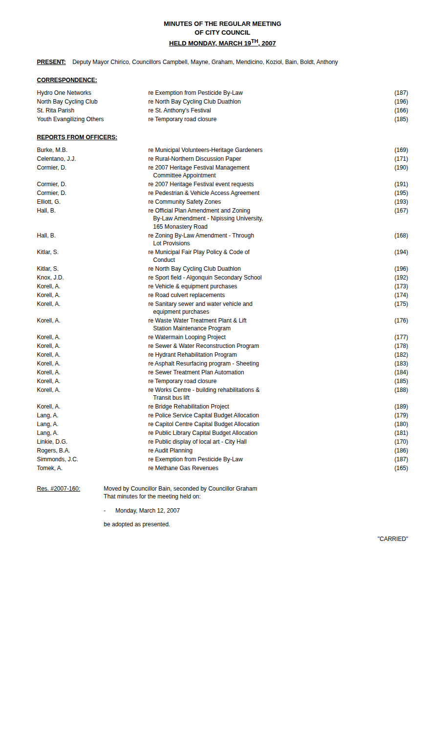MINUTES OF THE REGULAR MEETING OF CITY COUNCIL HELD MONDAY, MARCH 19TH, 2007
PRESENT: Deputy Mayor Chirico, Councillors Campbell, Mayne, Graham, Mendicino, Koziol, Bain, Boldt, Anthony
CORRESPONDENCE:
| Hydro One Networks | re Exemption from Pesticide By-Law | (187) |
| North Bay Cycling Club | re North Bay Cycling Club Duathlon | (196) |
| St. Rita Parish | re St. Anthony's Festival | (166) |
| Youth Evangilizing Others | re Temporary road closure | (185) |
REPORTS FROM OFFICERS:
| Burke, M.B. | re Municipal Volunteers-Heritage Gardeners | (169) |
| Celentano, J.J. | re Rural-Northern Discussion Paper | (171) |
| Cormier, D. | re 2007 Heritage Festival Management Committee Appointment | (190) |
| Cormier, D. | re 2007 Heritage Festival event requests | (191) |
| Cormier, D. | re Pedestrian & Vehicle Access Agreement | (195) |
| Elliott, G. | re Community Safety Zones | (193) |
| Hall, B. | re Official Plan Amendment and Zoning By-Law Amendment - Nipissing University, 165 Monastery Road | (167) |
| Hall, B. | re Zoning By-Law Amendment - Through Lot Provisions | (168) |
| Kitlar, S. | re Municipal Fair Play Policy & Code of Conduct | (194) |
| Kitlar, S. | re North Bay Cycling Club Duathlon | (196) |
| Knox, J.D. | re Sport field - Algonquin Secondary School | (192) |
| Korell, A. | re Vehicle & equipment purchases | (173) |
| Korell, A. | re Road culvert replacements | (174) |
| Korell, A. | re Sanitary sewer and water vehicle and equipment purchases | (175) |
| Korell, A. | re Waste Water Treatment Plant & Lift Station Maintenance Program | (176) |
| Korell, A. | re Watermain Looping Project | (177) |
| Korell, A. | re Sewer & Water Reconstruction Program | (178) |
| Korell, A. | re Hydrant Rehabilitation Program | (182) |
| Korell, A. | re Asphalt Resurfacing program - Sheeting | (183) |
| Korell, A. | re Sewer Treatment Plan Automation | (184) |
| Korell, A. | re Temporary road closure | (185) |
| Korell, A. | re Works Centre - building rehabilitations & Transit bus lift | (188) |
| Korell, A. | re Bridge Rehabilitation Project | (189) |
| Lang, A. | re Police Service Capital Budget Allocation | (179) |
| Lang, A. | re Capitol Centre Capital Budget Allocation | (180) |
| Lang, A. | re Public Library Capital Budget Allocation | (181) |
| Linkie, D.G. | re Public display of local art - City Hall | (170) |
| Rogers, B.A. | re Audit Planning | (186) |
| Simmonds, J.C. | re Exemption from Pesticide By-Law | (187) |
| Tomek, A. | re Methane Gas Revenues | (165) |
| Res. #2007-160: | Moved by Councillor Bain, seconded by Councillor Graham That minutes for the meeting held on: - Monday, March 12, 2007 be adopted as presented. |
"CARRIED"